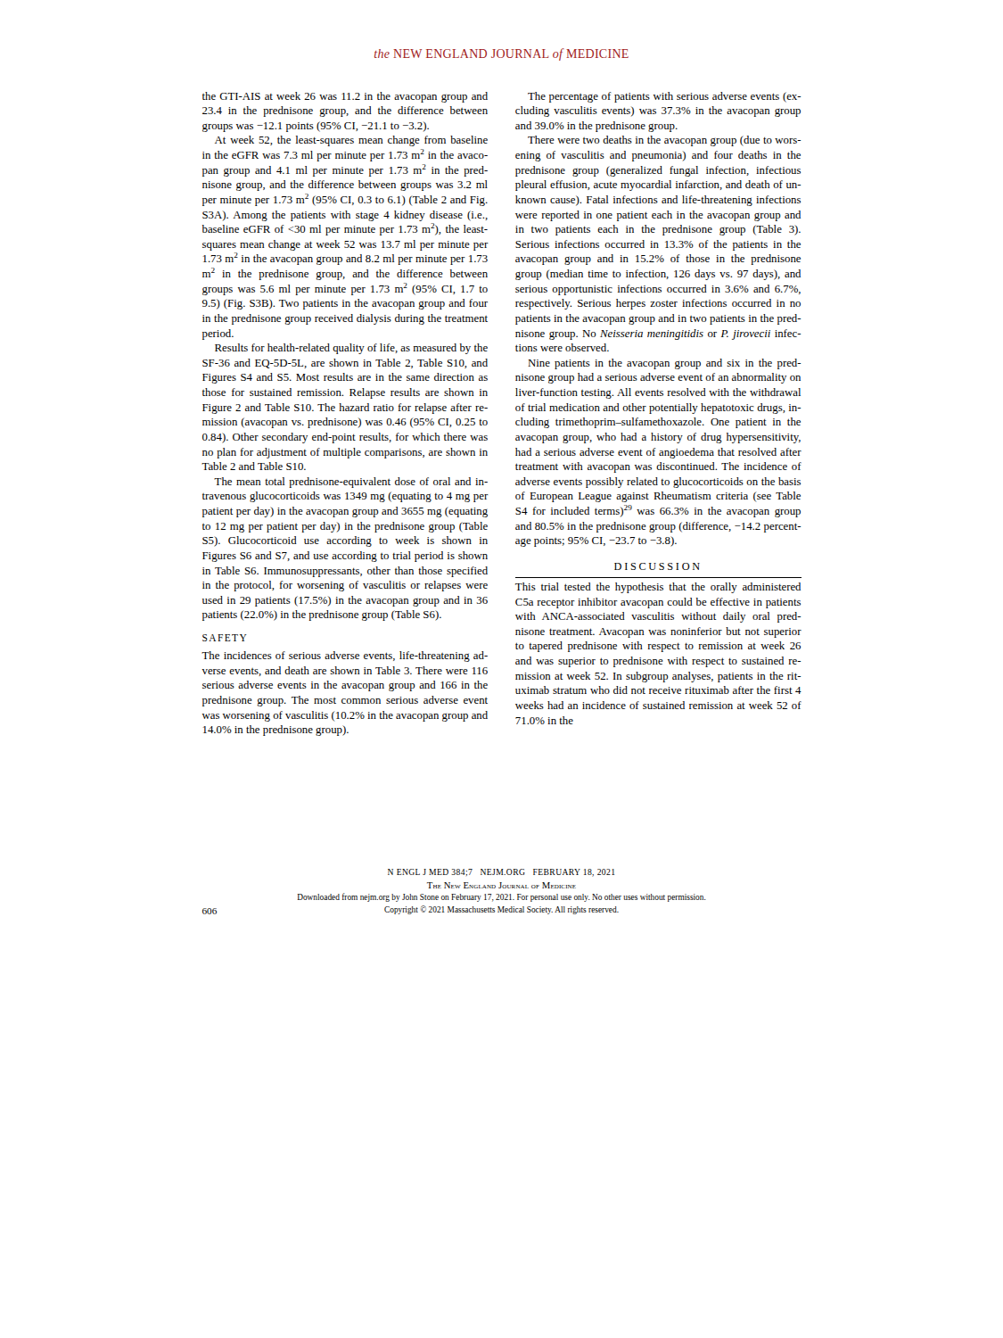The NEW ENGLAND JOURNAL of MEDICINE
the GTI-AIS at week 26 was 11.2 in the avacopan group and 23.4 in the prednisone group, and the difference between groups was −12.1 points (95% CI, −21.1 to −3.2).
At week 52, the least-squares mean change from baseline in the eGFR was 7.3 ml per minute per 1.73 m2 in the avacopan group and 4.1 ml per minute per 1.73 m2 in the prednisone group, and the difference between groups was 3.2 ml per minute per 1.73 m2 (95% CI, 0.3 to 6.1) (Table 2 and Fig. S3A). Among the patients with stage 4 kidney disease (i.e., baseline eGFR of <30 ml per minute per 1.73 m2), the least-squares mean change at week 52 was 13.7 ml per minute per 1.73 m2 in the avacopan group and 8.2 ml per minute per 1.73 m2 in the prednisone group, and the difference between groups was 5.6 ml per minute per 1.73 m2 (95% CI, 1.7 to 9.5) (Fig. S3B). Two patients in the avacopan group and four in the prednisone group received dialysis during the treatment period.
Results for health-related quality of life, as measured by the SF-36 and EQ-5D-5L, are shown in Table 2, Table S10, and Figures S4 and S5. Most results are in the same direction as those for sustained remission. Relapse results are shown in Figure 2 and Table S10. The hazard ratio for relapse after remission (avacopan vs. prednisone) was 0.46 (95% CI, 0.25 to 0.84). Other secondary end-point results, for which there was no plan for adjustment of multiple comparisons, are shown in Table 2 and Table S10.
The mean total prednisone-equivalent dose of oral and intravenous glucocorticoids was 1349 mg (equating to 4 mg per patient per day) in the avacopan group and 3655 mg (equating to 12 mg per patient per day) in the prednisone group (Table S5). Glucocorticoid use according to week is shown in Figures S6 and S7, and use according to trial period is shown in Table S6. Immunosuppressants, other than those specified in the protocol, for worsening of vasculitis or relapses were used in 29 patients (17.5%) in the avacopan group and in 36 patients (22.0%) in the prednisone group (Table S6).
Safety
The incidences of serious adverse events, life-threatening adverse events, and death are shown in Table 3. There were 116 serious adverse events in the avacopan group and 166 in the prednisone group. The most common serious adverse event was worsening of vasculitis (10.2% in the avacopan group and 14.0% in the prednisone group).
The percentage of patients with serious adverse events (excluding vasculitis events) was 37.3% in the avacopan group and 39.0% in the prednisone group.
There were two deaths in the avacopan group (due to worsening of vasculitis and pneumonia) and four deaths in the prednisone group (generalized fungal infection, infectious pleural effusion, acute myocardial infarction, and death of unknown cause). Fatal infections and life-threatening infections were reported in one patient each in the avacopan group and in two patients each in the prednisone group (Table 3). Serious infections occurred in 13.3% of the patients in the avacopan group and in 15.2% of those in the prednisone group (median time to infection, 126 days vs. 97 days), and serious opportunistic infections occurred in 3.6% and 6.7%, respectively. Serious herpes zoster infections occurred in no patients in the avacopan group and in two patients in the prednisone group. No Neisseria meningitidis or P. jirovecii infections were observed.
Nine patients in the avacopan group and six in the prednisone group had a serious adverse event of an abnormality on liver-function testing. All events resolved with the withdrawal of trial medication and other potentially hepatotoxic drugs, including trimethoprim–sulfamethoxazole. One patient in the avacopan group, who had a history of drug hypersensitivity, had a serious adverse event of angioedema that resolved after treatment with avacopan was discontinued. The incidence of adverse events possibly related to glucocorticoids on the basis of European League against Rheumatism criteria (see Table S4 for included terms)29 was 66.3% in the avacopan group and 80.5% in the prednisone group (difference, −14.2 percentage points; 95% CI, −23.7 to −3.8).
Discussion
This trial tested the hypothesis that the orally administered C5a receptor inhibitor avacopan could be effective in patients with ANCA-associated vasculitis without daily oral prednisone treatment. Avacopan was noninferior but not superior to tapered prednisone with respect to remission at week 26 and was superior to prednisone with respect to sustained remission at week 52. In subgroup analyses, patients in the rituximab stratum who did not receive rituximab after the first 4 weeks had an incidence of sustained remission at week 52 of 71.0% in the
606
n engl j med 384;7 nejm.org February 18, 2021
The New England Journal of Medicine
Downloaded from nejm.org by John Stone on February 17, 2021. For personal use only. No other uses without permission.
Copyright © 2021 Massachusetts Medical Society. All rights reserved.